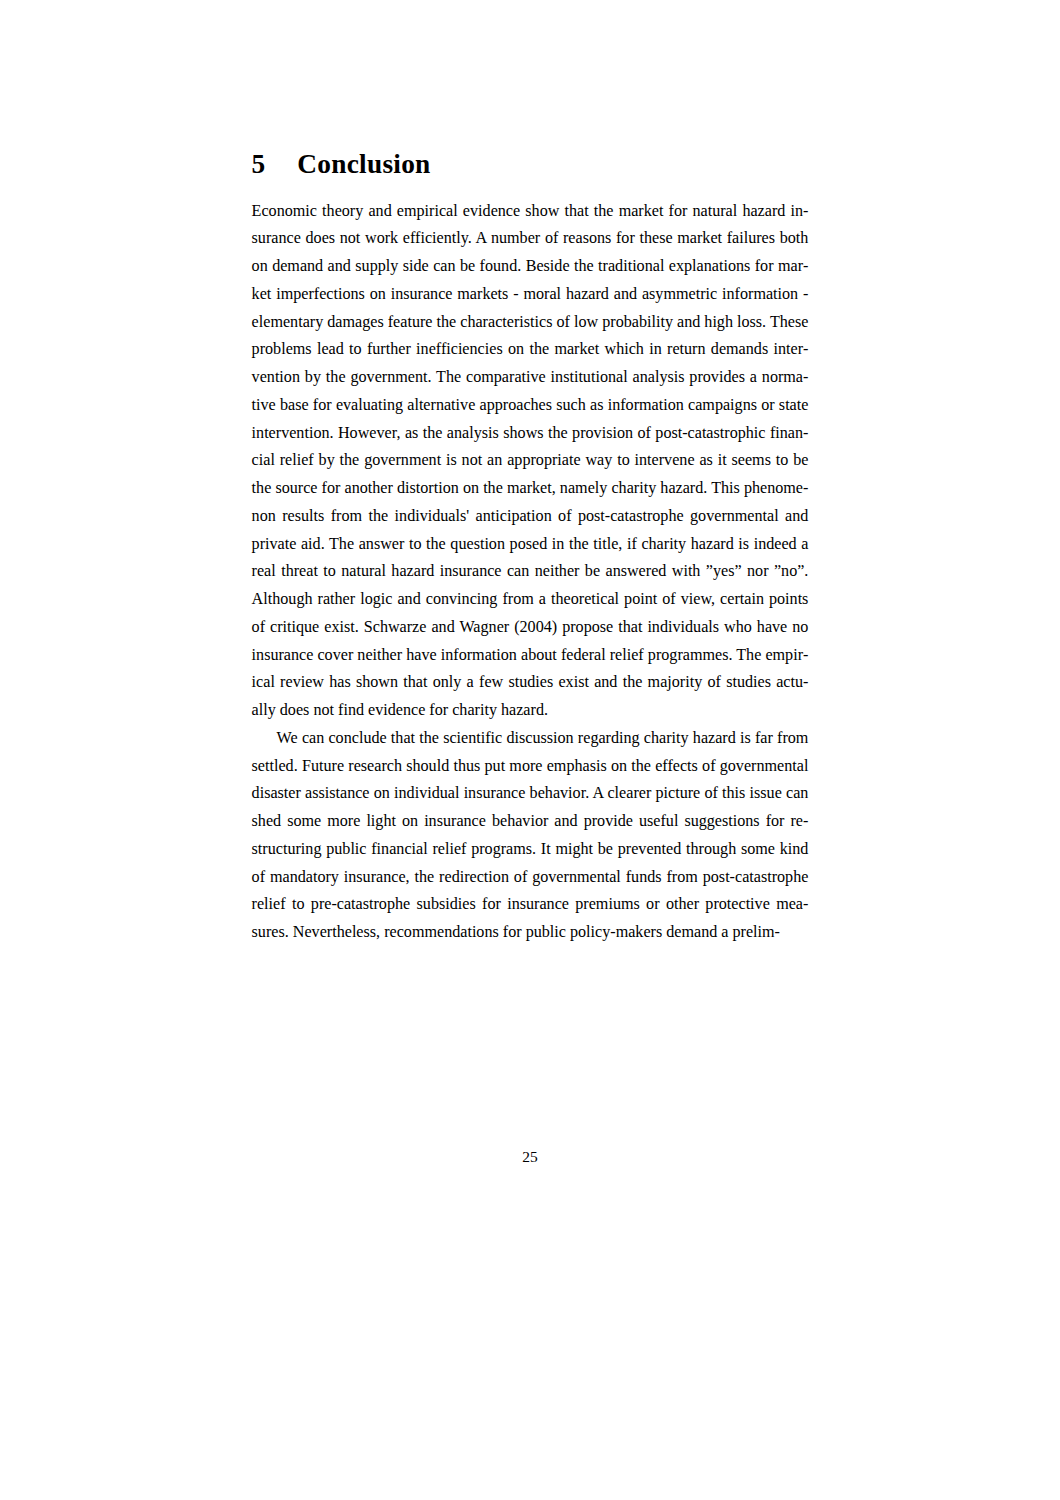5 Conclusion
Economic theory and empirical evidence show that the market for natural hazard insurance does not work efficiently. A number of reasons for these market failures both on demand and supply side can be found. Beside the traditional explanations for market imperfections on insurance markets - moral hazard and asymmetric information - elementary damages feature the characteristics of low probability and high loss. These problems lead to further inefficiencies on the market which in return demands intervention by the government. The comparative institutional analysis provides a normative base for evaluating alternative approaches such as information campaigns or state intervention. However, as the analysis shows the provision of post-catastrophic financial relief by the government is not an appropriate way to intervene as it seems to be the source for another distortion on the market, namely charity hazard. This phenomenon results from the individuals' anticipation of post-catastrophe governmental and private aid. The answer to the question posed in the title, if charity hazard is indeed a real threat to natural hazard insurance can neither be answered with ”yes” nor ”no”. Although rather logic and convincing from a theoretical point of view, certain points of critique exist. Schwarze and Wagner (2004) propose that individuals who have no insurance cover neither have information about federal relief programmes. The empirical review has shown that only a few studies exist and the majority of studies actually does not find evidence for charity hazard.
We can conclude that the scientific discussion regarding charity hazard is far from settled. Future research should thus put more emphasis on the effects of governmental disaster assistance on individual insurance behavior. A clearer picture of this issue can shed some more light on insurance behavior and provide useful suggestions for restructuring public financial relief programs. It might be prevented through some kind of mandatory insurance, the redirection of governmental funds from post-catastrophe relief to pre-catastrophe subsidies for insurance premiums or other protective measures. Nevertheless, recommendations for public policy-makers demand a prelim-
25